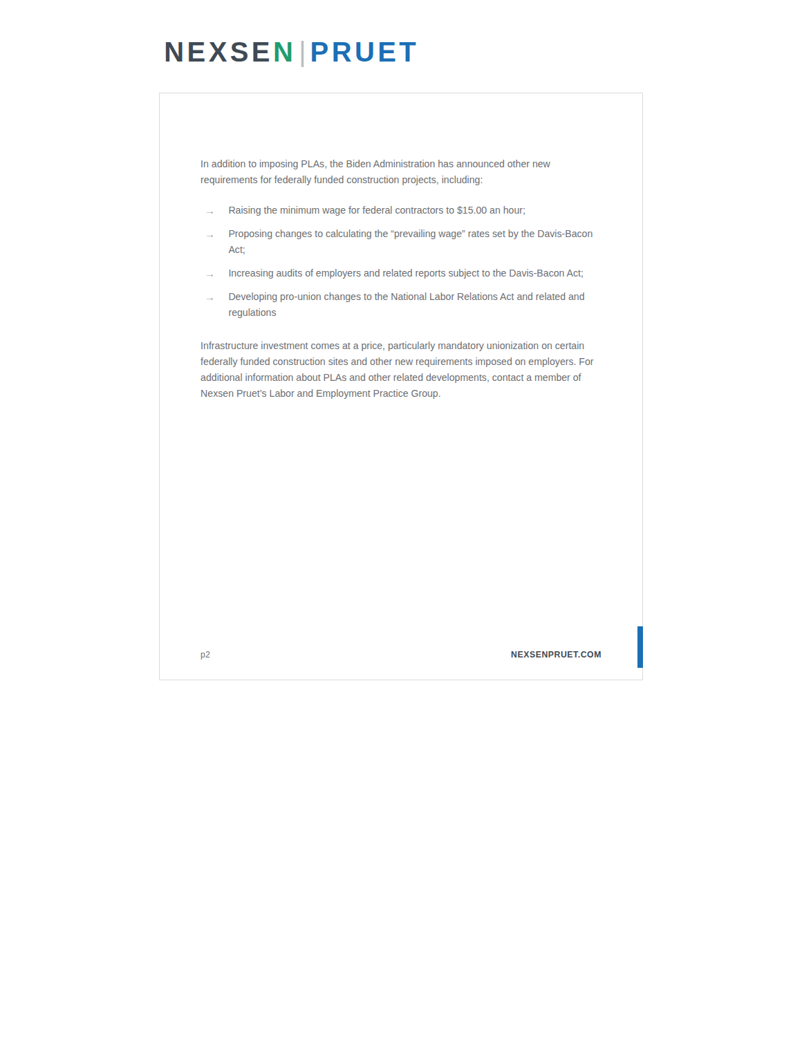NEXSE N|PRUET
In addition to imposing PLAs, the Biden Administration has announced other new requirements for federally funded construction projects, including:
Raising the minimum wage for federal contractors to $15.00 an hour;
Proposing changes to calculating the “prevailing wage” rates set by the Davis-Bacon Act;
Increasing audits of employers and related reports subject to the Davis-Bacon Act;
Developing pro-union changes to the National Labor Relations Act and related and regulations
Infrastructure investment comes at a price, particularly mandatory unionization on certain federally funded construction sites and other new requirements imposed on employers. For additional information about PLAs and other related developments, contact a member of Nexsen Pruet’s Labor and Employment Practice Group.
p2 NEXSENPRUET.COM